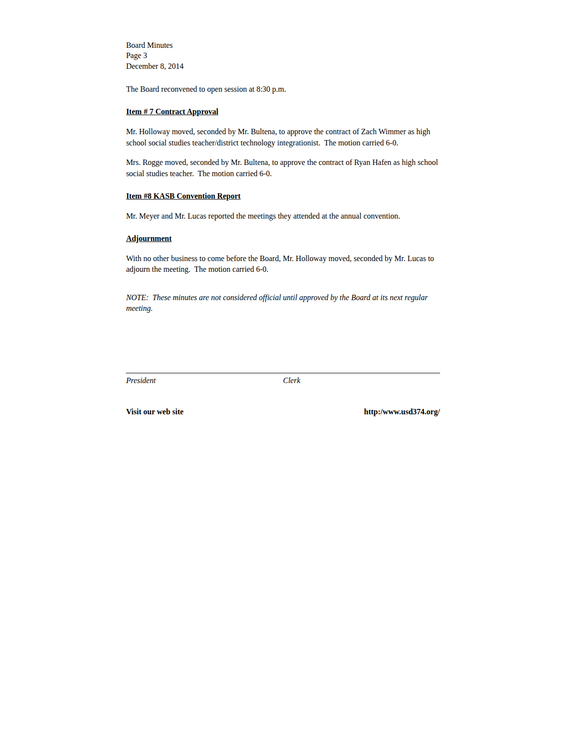Board Minutes
Page 3
December 8, 2014
The Board reconvened to open session at 8:30 p.m.
Item # 7 Contract Approval
Mr. Holloway moved, seconded by Mr. Bultena, to approve the contract of Zach Wimmer as high school social studies teacher/district technology integrationist. The motion carried 6-0.
Mrs. Rogge moved, seconded by Mr. Bultena, to approve the contract of Ryan Hafen as high school social studies teacher. The motion carried 6-0.
Item #8 KASB Convention Report
Mr. Meyer and Mr. Lucas reported the meetings they attended at the annual convention.
Adjournment
With no other business to come before the Board, Mr. Holloway moved, seconded by Mr. Lucas to adjourn the meeting. The motion carried 6-0.
NOTE: These minutes are not considered official until approved by the Board at its next regular meeting.
President
Clerk
Visit our web site
http:/www.usd374.org/